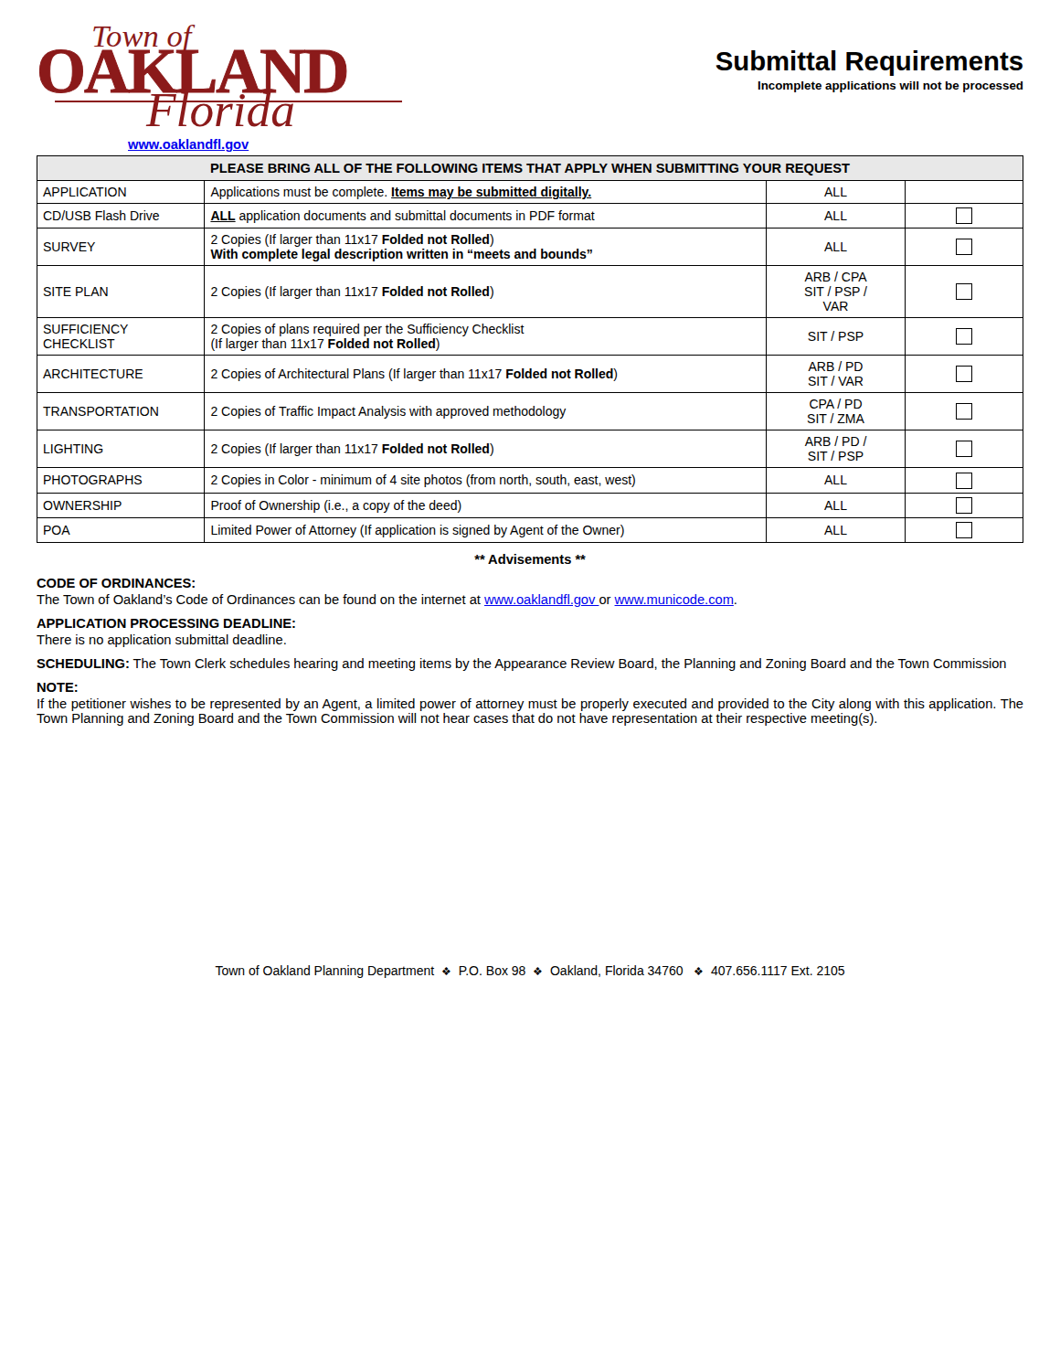Town of
OAKLAND
Florida
Submittal Requirements
Incomplete applications will not be processed
www.oaklandfl.gov
| PLEASE BRING ALL OF THE FOLLOWING ITEMS THAT APPLY WHEN SUBMITTING YOUR REQUEST |
| --- |
| APPLICATION | Applications must be complete. Items may be submitted digitally. | ALL | |
| CD/USB Flash Drive | ALL application documents and submittal documents in PDF format | ALL | |
| SURVEY | 2 Copies (If larger than 11x17 Folded not Rolled ) With complete legal description written in “meets and bounds” | ALL | |
| SITE PLAN | 2 Copies (If larger than 11x17 Folded not Rolled ) | ARB / CPA SIT / PSP / VAR | |
| SUFFICIENCY CHECKLIST | 2 Copies of plans required per the Sufficiency Checklist (If larger than 11x17 Folded not Rolled ) | SIT / PSP | |
| ARCHITECTURE | 2 Copies of Architectural Plans (If larger than 11x17 Folded not Rolled ) | ARB / PD SIT / VAR | |
| TRANSPORTATION | 2 Copies of Traffic Impact Analysis with approved methodology | CPA / PD SIT / ZMA | |
| LIGHTING | 2 Copies (If larger than 11x17 Folded not Rolled ) | ARB / PD / SIT / PSP | |
| PHOTOGRAPHS | 2 Copies in Color - minimum of 4 site photos (from north, south, east, west) | ALL | |
| OWNERSHIP | Proof of Ownership (i.e., a copy of the deed) | ALL | |
| POA | Limited Power of Attorney (If application is signed by Agent of the Owner) | ALL | |
** Advisements **
CODE OF ORDINANCES:
The Town of Oakland’s Code of Ordinances can be found on the internet at www.oaklandfl.gov or www.municode.com.
APPLICATION PROCESSING DEADLINE:
There is no application submittal deadline.
SCHEDULING: The Town Clerk schedules hearing and meeting items by the Appearance Review Board, the Planning and Zoning Board and the Town Commission
NOTE:
If the petitioner wishes to be represented by an Agent, a limited power of attorney must be properly executed and provided to the City along with this application. The Town Planning and Zoning Board and the Town Commission will not hear cases that do not have representation at their respective meeting(s).
Town of Oakland Planning Department ❖ P.O. Box 98 ❖ Oakland, Florida 34760 ❖ 407.656.1117 Ext. 2105